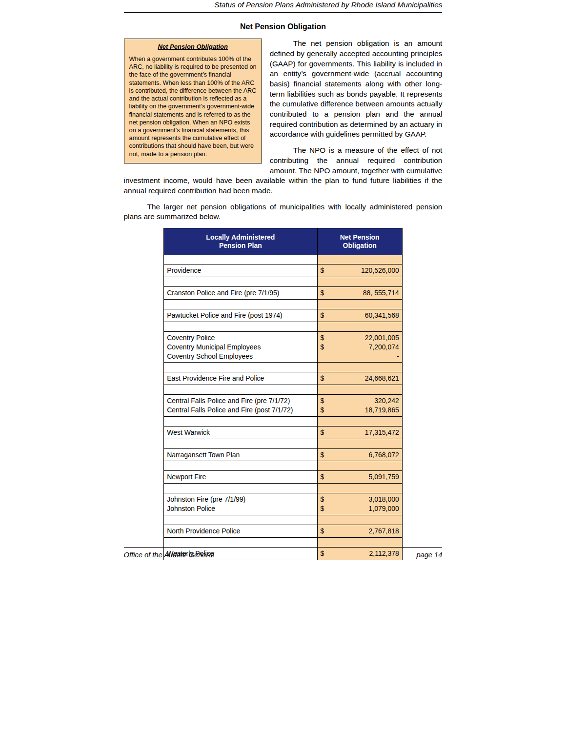Status of Pension Plans Administered by Rhode Island Municipalities
Net Pension Obligation
Net Pension Obligation
When a government contributes 100% of the ARC, no liability is required to be presented on the face of the government’s financial statements. When less than 100% of the ARC is contributed, the difference between the ARC and the actual contribution is reflected as a liability on the government’s government-wide financial statements and is referred to as the net pension obligation. When an NPO exists on a government’s financial statements, this amount represents the cumulative effect of contributions that should have been, but were not, made to a pension plan.
The net pension obligation is an amount defined by generally accepted accounting principles (GAAP) for governments. This liability is included in an entity’s government-wide (accrual accounting basis) financial statements along with other long-term liabilities such as bonds payable. It represents the cumulative difference between amounts actually contributed to a pension plan and the annual required contribution as determined by an actuary in accordance with guidelines permitted by GAAP.
The NPO is a measure of the effect of not contributing the annual required contribution amount. The NPO amount, together with cumulative investment income, would have been available within the plan to fund future liabilities if the annual required contribution had been made.
The larger net pension obligations of municipalities with locally administered pension plans are summarized below.
| Locally Administered Pension Plan | Net Pension Obligation |
| --- | --- |
| Providence | $ 120,526,000 |
| Cranston Police and Fire (pre 7/1/95) | $ 88, 555,714 |
| Pawtucket Police and Fire (post 1974) | $ 60,341,568 |
| Coventry Police Coventry Municipal Employees Coventry School Employees | $ 22,001,005 $ 7,200,074 - |
| East Providence Fire and Police | $ 24,668,621 |
| Central Falls Police and Fire (pre 7/1/72) Central Falls Police and Fire (post 7/1/72) | $ 320,242 $ 18,719,865 |
| West Warwick | $ 17,315,472 |
| Narragansett Town Plan | $ 6,768,072 |
| Newport Fire | $ 5,091,759 |
| Johnston Fire (pre 7/1/99) Johnston Police | $ 3,018,000 $ 1,079,000 |
| North Providence Police | $ 2,767,818 |
| Westerly Police | $ 2,112,378 |
Office of the Auditor General
page 14